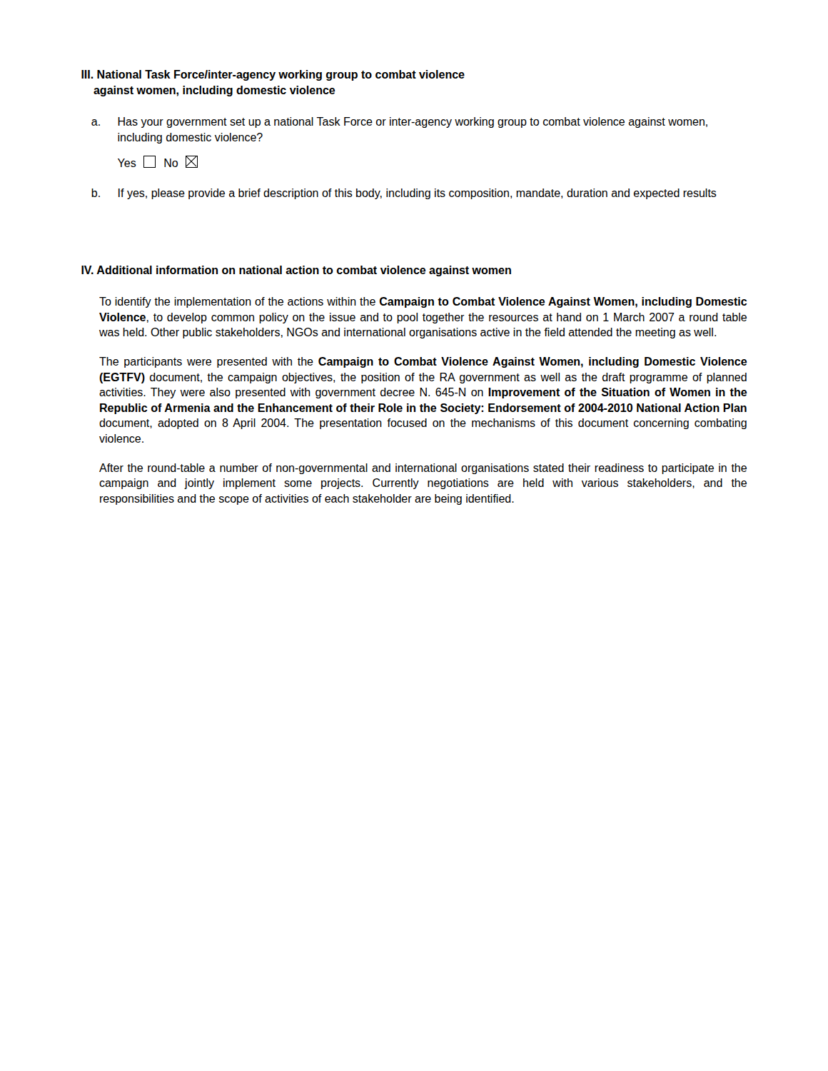III. National Task Force/inter-agency working group to combat violence against women, including domestic violence
a. Has your government set up a national Task Force or inter-agency working group to combat violence against women, including domestic violence?
Yes No
b. If yes, please provide a brief description of this body, including its composition, mandate, duration and expected results
IV. Additional information on national action to combat violence against women
To identify the implementation of the actions within the Campaign to Combat Violence Against Women, including Domestic Violence, to develop common policy on the issue and to pool together the resources at hand on 1 March 2007 a round table was held. Other public stakeholders, NGOs and international organisations active in the field attended the meeting as well.
The participants were presented with the Campaign to Combat Violence Against Women, including Domestic Violence (EGTFV) document, the campaign objectives, the position of the RA government as well as the draft programme of planned activities. They were also presented with government decree N. 645-N on Improvement of the Situation of Women in the Republic of Armenia and the Enhancement of their Role in the Society: Endorsement of 2004-2010 National Action Plan document, adopted on 8 April 2004. The presentation focused on the mechanisms of this document concerning combating violence.
After the round-table a number of non-governmental and international organisations stated their readiness to participate in the campaign and jointly implement some projects. Currently negotiations are held with various stakeholders, and the responsibilities and the scope of activities of each stakeholder are being identified.